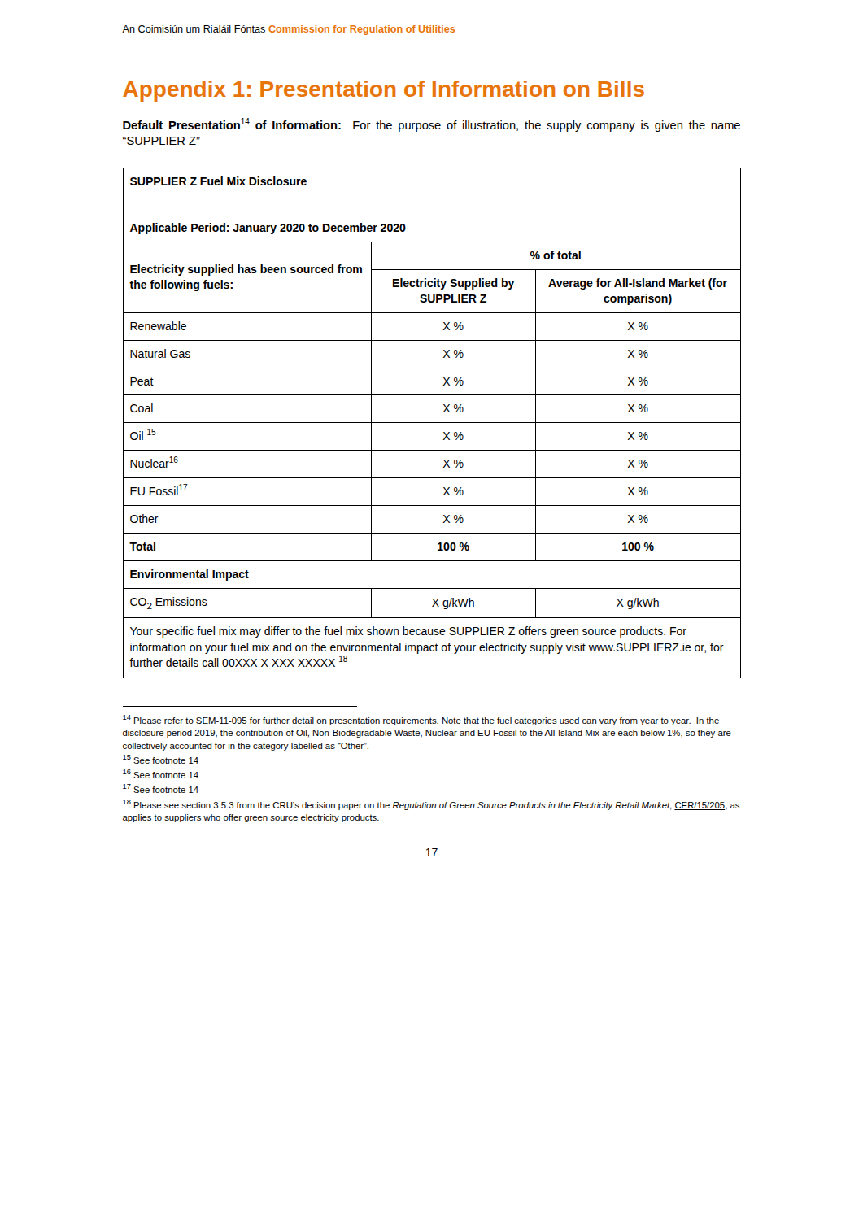An Coimisiún um Rialáil Fóntas Commission for Regulation of Utilities
Appendix 1: Presentation of Information on Bills
Default Presentation14 of Information: For the purpose of illustration, the supply company is given the name “SUPPLIER Z”
| SUPPLIER Z Fuel Mix Disclosure |
| Applicable Period: January 2020 to December 2020 |
| Electricity supplied has been sourced from the following fuels: | % of total |
| Electricity Supplied by SUPPLIER Z | Average for All-Island Market (for comparison) |
| Renewable | X % | X % |
| Natural Gas | X % | X % |
| Peat | X % | X % |
| Coal | X % | X % |
| Oil 15 | X % | X % |
| Nuclear 16 | X % | X % |
| EU Fossil 17 | X % | X % |
| Other | X % | X % |
| Total | 100 % | 100 % |
| Environmental Impact |
| CO 2 Emissions | X g/kWh | X g/kWh |
| Your specific fuel mix may differ to the fuel mix shown because SUPPLIER Z offers green source products. For information on your fuel mix and on the environmental impact of your electricity supply visit www.SUPPLIERZ.ie or, for further details call 00XXX X XXX XXXXX 18 |
14 Please refer to SEM-11-095 for further detail on presentation requirements. Note that the fuel categories used can vary from year to year. In the disclosure period 2019, the contribution of Oil, Non-Biodegradable Waste, Nuclear and EU Fossil to the All-Island Mix are each below 1%, so they are collectively accounted for in the category labelled as “Other”.
15 See footnote 14
16 See footnote 14
17 See footnote 14
18 Please see section 3.5.3 from the CRU’s decision paper on the Regulation of Green Source Products in the Electricity Retail Market, CER/15/205, as applies to suppliers who offer green source electricity products.
17